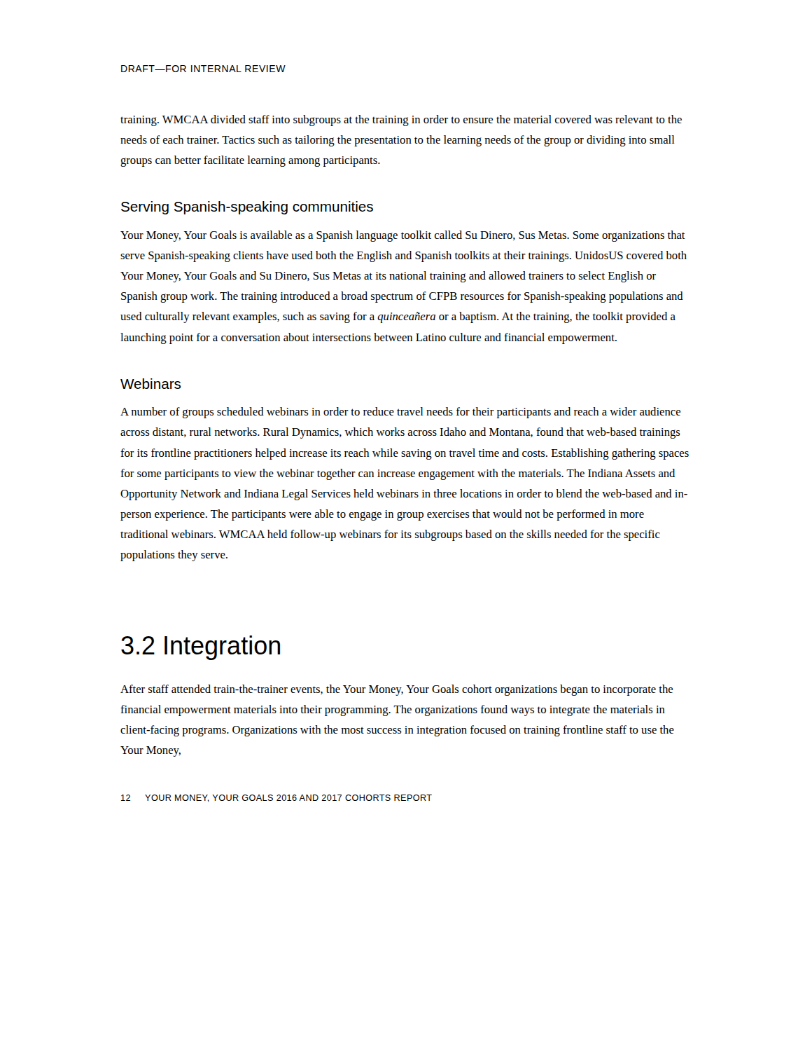DRAFT—FOR INTERNAL REVIEW
training. WMCAA divided staff into subgroups at the training in order to ensure the material covered was relevant to the needs of each trainer. Tactics such as tailoring the presentation to the learning needs of the group or dividing into small groups can better facilitate learning among participants.
Serving Spanish-speaking communities
Your Money, Your Goals is available as a Spanish language toolkit called Su Dinero, Sus Metas. Some organizations that serve Spanish-speaking clients have used both the English and Spanish toolkits at their trainings. UnidosUS covered both Your Money, Your Goals and Su Dinero, Sus Metas at its national training and allowed trainers to select English or Spanish group work. The training introduced a broad spectrum of CFPB resources for Spanish-speaking populations and used culturally relevant examples, such as saving for a quinceañera or a baptism. At the training, the toolkit provided a launching point for a conversation about intersections between Latino culture and financial empowerment.
Webinars
A number of groups scheduled webinars in order to reduce travel needs for their participants and reach a wider audience across distant, rural networks. Rural Dynamics, which works across Idaho and Montana, found that web-based trainings for its frontline practitioners helped increase its reach while saving on travel time and costs. Establishing gathering spaces for some participants to view the webinar together can increase engagement with the materials. The Indiana Assets and Opportunity Network and Indiana Legal Services held webinars in three locations in order to blend the web-based and in-person experience. The participants were able to engage in group exercises that would not be performed in more traditional webinars. WMCAA held follow-up webinars for its subgroups based on the skills needed for the specific populations they serve.
3.2 Integration
After staff attended train-the-trainer events, the Your Money, Your Goals cohort organizations began to incorporate the financial empowerment materials into their programming. The organizations found ways to integrate the materials in client-facing programs. Organizations with the most success in integration focused on training frontline staff to use the Your Money,
12 YOUR MONEY, YOUR GOALS 2016 AND 2017 COHORTS REPORT